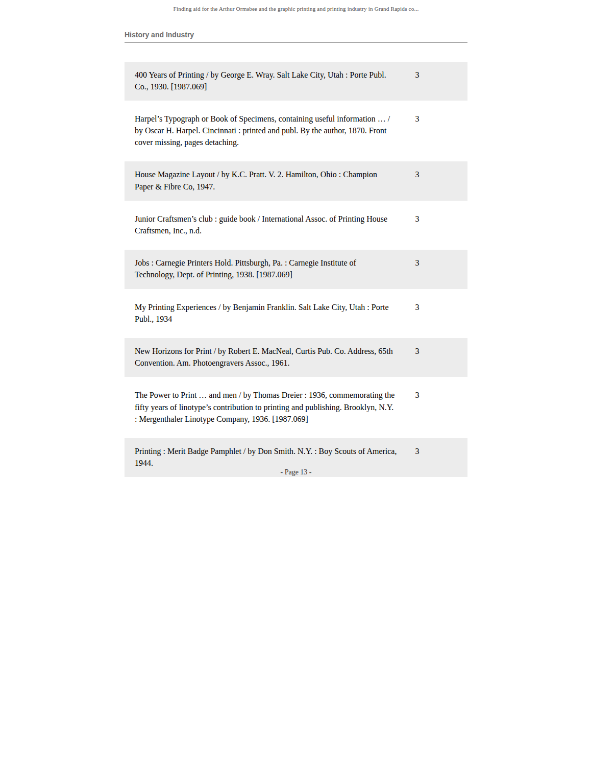Finding aid for the Arthur Ormsbee and the graphic printing and printing industry in Grand Rapids co...
History and Industry
| 400 Years of Printing / by George E. Wray. Salt Lake City, Utah : Porte Publ. Co., 1930. [1987.069] | 3 |
| Harpel’s Typograph or Book of Specimens, containing useful information … / by Oscar H. Harpel. Cincinnati : printed and publ. By the author, 1870. Front cover missing, pages detaching. | 3 |
| House Magazine Layout / by K.C. Pratt. V. 2. Hamilton, Ohio : Champion Paper & Fibre Co, 1947. | 3 |
| Junior Craftsmen’s club : guide book / International Assoc. of Printing House Craftsmen, Inc., n.d. | 3 |
| Jobs : Carnegie Printers Hold. Pittsburgh, Pa. : Carnegie Institute of Technology, Dept. of Printing, 1938. [1987.069] | 3 |
| My Printing Experiences / by Benjamin Franklin. Salt Lake City, Utah : Porte Publ., 1934 | 3 |
| New Horizons for Print / by Robert E. MacNeal, Curtis Pub. Co. Address, 65th Convention. Am. Photoengravers Assoc., 1961. | 3 |
| The Power to Print … and men / by Thomas Dreier : 1936, commemorating the fifty years of linotype’s contribution to printing and publishing. Brooklyn, N.Y. : Mergenthaler Linotype Company, 1936. [1987.069] | 3 |
| Printing : Merit Badge Pamphlet / by Don Smith. N.Y. : Boy Scouts of America, 1944. | 3 |
- Page 13 -